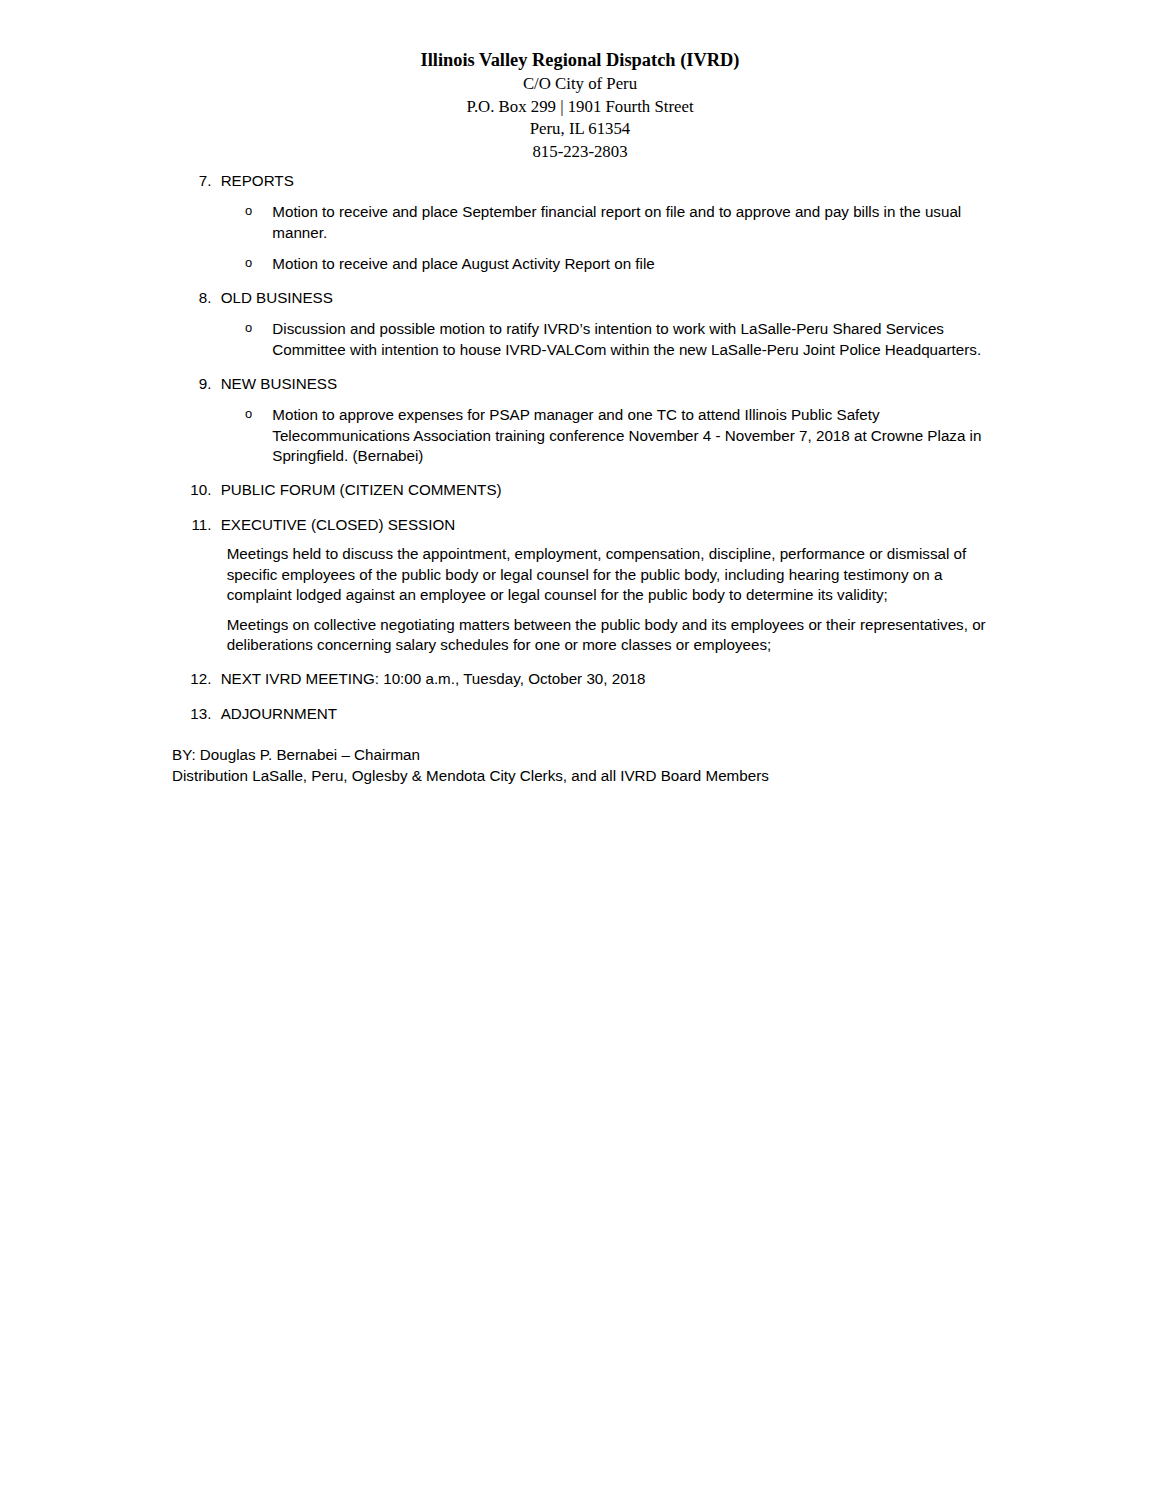Illinois Valley Regional Dispatch (IVRD)
C/O City of Peru
P.O. Box 299 | 1901 Fourth Street
Peru, IL 61354
815-223-2803
REPORTS
Motion to receive and place September financial report on file and to approve and pay bills in the usual manner.
Motion to receive and place August Activity Report on file
OLD BUSINESS
Discussion and possible motion to ratify IVRD’s intention to work with LaSalle-Peru Shared Services Committee with intention to house IVRD-VALCom within the new LaSalle-Peru Joint Police Headquarters.
NEW BUSINESS
Motion to approve expenses for PSAP manager and one TC to attend Illinois Public Safety Telecommunications Association training conference November 4 - November 7, 2018 at Crowne Plaza in Springfield. (Bernabei)
PUBLIC FORUM (CITIZEN COMMENTS)
EXECUTIVE (CLOSED) SESSION
Meetings held to discuss the appointment, employment, compensation, discipline, performance or dismissal of specific employees of the public body or legal counsel for the public body, including hearing testimony on a complaint lodged against an employee or legal counsel for the public body to determine its validity;
Meetings on collective negotiating matters between the public body and its employees or their representatives, or deliberations concerning salary schedules for one or more classes or employees;
NEXT IVRD MEETING: 10:00 a.m., Tuesday, October 30, 2018
ADJOURNMENT
BY: Douglas P. Bernabei – Chairman
Distribution LaSalle, Peru, Oglesby & Mendota City Clerks, and all IVRD Board Members